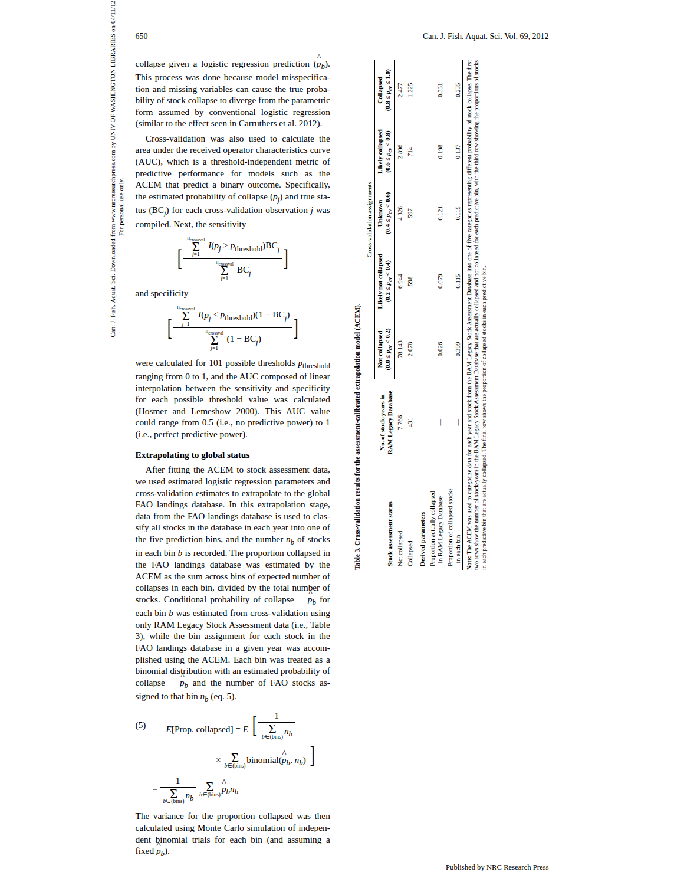Can. J. Fish. Aquat. Sci. Downloaded from www.nrcresearchpress.com by UNIV OF WASHINGTON LIBRARIES on 04/11/12 For personal use only.
650
Can. J. Fish. Aquat. Sci. Vol. 69, 2012
collapse given a logistic regression prediction (pb). This process was done because model misspecification and missing variables can cause the true probability of stock collapse to diverge from the parametric form assumed by conventional logistic regression (similar to the effect seen in Carruthers et al. 2012).
Cross-validation was also used to calculate the area under the received operator characteristics curve (AUC), which is a threshold-independent metric of predictive performance for models such as the ACEM that predict a binary outcome. Specifically, the estimated probability of collapse (pj) and true status (BCj) for each cross-validation observation j was compiled. Next, the sensitivity
[ ncrossval Σj=1 I(pj ≥ pthreshold)BCj ncrossval Σj=1 BCj ]
and specificity
[ ncrossval Σj=1 I(pj ≤ pthreshold)(1 − BCj) ncrossval Σj=1 (1 − BCj) ]
were calculated for 101 possible thresholds pthreshold ranging from 0 to 1, and the AUC composed of linear interpolation between the sensitivity and specificity for each possible threshold value was calculated (Hosmer and Lemeshow 2000). This AUC value could range from 0.5 (i.e., no predictive power) to 1 (i.e., perfect predictive power).
Extrapolating to global status
After fitting the ACEM to stock assessment data, we used estimated logistic regression parameters and cross-validation estimates to extrapolate to the global FAO landings database. In this extrapolation stage, data from the FAO landings database is used to classify all stocks in the database in each year into one of the five prediction bins, and the number nb of stocks in each bin b is recorded. The proportion collapsed in the FAO landings database was estimated by the ACEM as the sum across bins of expected number of collapses in each bin, divided by the total number of stocks. Conditional probability of collapse pb for each bin b was estimated from cross-validation using only RAM Legacy Stock Assessment data (i.e., Table 3), while the bin assignment for each stock in the FAO landings database in a given year was accomplished using the ACEM. Each bin was treated as a binomial distribution with an estimated probability of collapse pb and the number of FAO stocks assigned to that bin nb (eq. 5).
(5)
E[Prop. collapsed] = E [ 1 Σb∈(bins) nb
× Σb∈(bins) binomial(pb, nb) ]
= 1 Σb∈(bins) nb Σb∈(bins) pbnb
The variance for the proportion collapsed was then calculated using Monte Carlo simulation of independent binomial trials for each bin (and assuming a fixed pb).
Table 3. Cross-validation results for the assessment-calibrated extrapolation model (ACEM).
| Stock assessment status | No. of stock-years in RAM Legacy Database | Cross-validation assignments |
| --- | --- | --- |
| Not collapsed (0.0 ≤ p cv < 0.2) | Likely not collapsed (0.2 ≤ p cv < 0.4) | Unknown (0.4 ≤ p cv < 0.6) | Likely collapsed (0.6 ≤ p cv < 0.8) | Collapsed (0.8 ≤ p cv ≤ 1.0) |
| Not collapsed | 7 766 | 78 143 | 6 944 | 4 328 | 2 896 | 2 477 |
| Collapsed | 431 | 2 078 | 598 | 597 | 714 | 1 225 |
| Derived parameters |
| Proportion actually collapsed in RAM Legacy Database | — | 0.026 | 0.079 | 0.121 | 0.198 | 0.331 |
| Proportion of collapsed stocks in each bin | — | 0.399 | 0.115 | 0.115 | 0.137 | 0.235 |
Note: The ACEM was used to categorize data for each year and stock from the RAM Legacy Stock Assessment Database into one of five categories representing different probability of stock collapse. The first two rows show the number of stock-years in the RAM Legacy Stock Assessment Database that are actually collapsed and not collapsed for each predictive bin, with the third row showing the proportions of stocks in each predictive bin that are actually collapsed. The final row shows the proportion of collapsed stocks in each predictive bin.
Published by NRC Research Press